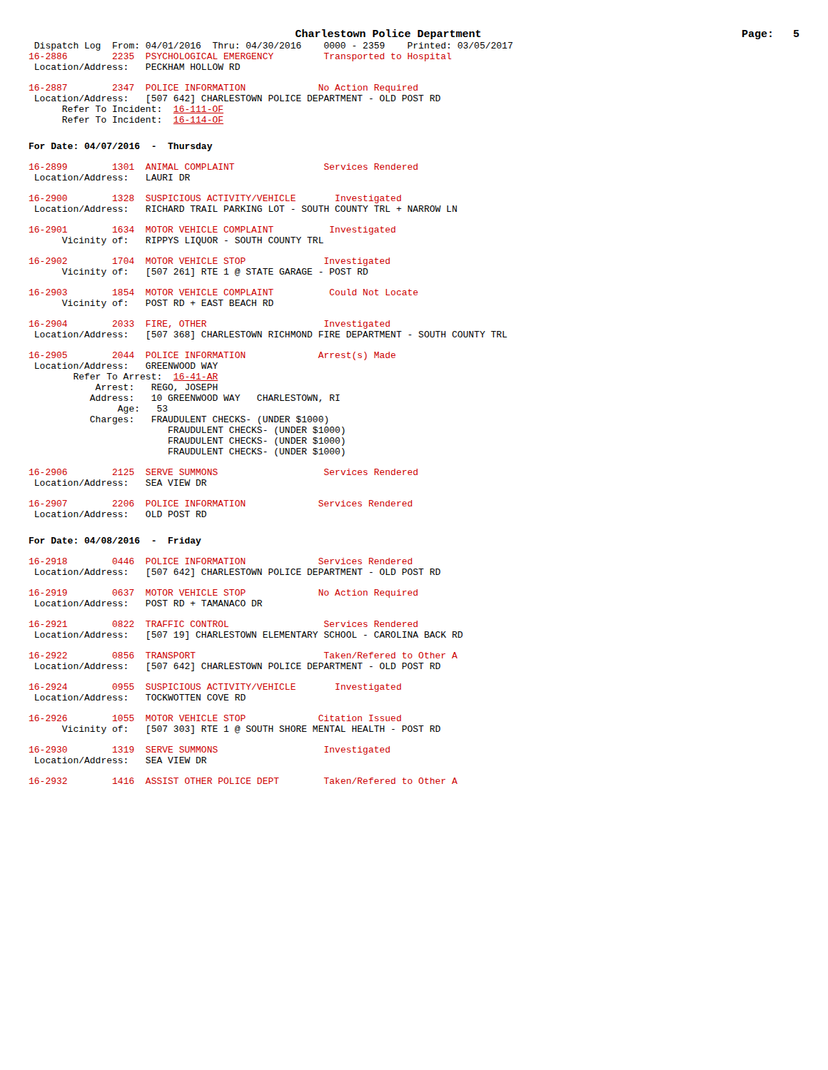Charlestown Police Department Page: 5
Dispatch Log From: 04/01/2016 Thru: 04/30/2016 0000 - 2359 Printed: 03/05/2017
16-2886 2235 PSYCHOLOGICAL EMERGENCY Transported to Hospital
Location/Address: PECKHAM HOLLOW RD
16-2887 2347 POLICE INFORMATION No Action Required
Location/Address: [507 642] CHARLESTOWN POLICE DEPARTMENT - OLD POST RD
Refer To Incident: 16-111-OF
Refer To Incident: 16-114-OF
For Date: 04/07/2016 - Thursday
16-2899 1301 ANIMAL COMPLAINT Services Rendered
Location/Address: LAURI DR
16-2900 1328 SUSPICIOUS ACTIVITY/VEHICLE Investigated
Location/Address: RICHARD TRAIL PARKING LOT - SOUTH COUNTY TRL + NARROW LN
16-2901 1634 MOTOR VEHICLE COMPLAINT Investigated
Vicinity of: RIPPYS LIQUOR - SOUTH COUNTY TRL
16-2902 1704 MOTOR VEHICLE STOP Investigated
Vicinity of: [507 261] RTE 1 @ STATE GARAGE - POST RD
16-2903 1854 MOTOR VEHICLE COMPLAINT Could Not Locate
Vicinity of: POST RD + EAST BEACH RD
16-2904 2033 FIRE, OTHER Investigated
Location/Address: [507 368] CHARLESTOWN RICHMOND FIRE DEPARTMENT - SOUTH COUNTY TRL
16-2905 2044 POLICE INFORMATION Arrest(s) Made
Location/Address: GREENWOOD WAY
Refer To Arrest: 16-41-AR
Arrest: REGO, JOSEPH
Address: 10 GREENWOOD WAY CHARLESTOWN, RI
Age: 53
Charges: FRAUDULENT CHECKS- (UNDER $1000)
FRAUDULENT CHECKS- (UNDER $1000)
FRAUDULENT CHECKS- (UNDER $1000)
FRAUDULENT CHECKS- (UNDER $1000)
16-2906 2125 SERVE SUMMONS Services Rendered
Location/Address: SEA VIEW DR
16-2907 2206 POLICE INFORMATION Services Rendered
Location/Address: OLD POST RD
For Date: 04/08/2016 - Friday
16-2918 0446 POLICE INFORMATION Services Rendered
Location/Address: [507 642] CHARLESTOWN POLICE DEPARTMENT - OLD POST RD
16-2919 0637 MOTOR VEHICLE STOP No Action Required
Location/Address: POST RD + TAMANACO DR
16-2921 0822 TRAFFIC CONTROL Services Rendered
Location/Address: [507 19] CHARLESTOWN ELEMENTARY SCHOOL - CAROLINA BACK RD
16-2922 0856 TRANSPORT Taken/Refered to Other A
Location/Address: [507 642] CHARLESTOWN POLICE DEPARTMENT - OLD POST RD
16-2924 0955 SUSPICIOUS ACTIVITY/VEHICLE Investigated
Location/Address: TOCKWOTTEN COVE RD
16-2926 1055 MOTOR VEHICLE STOP Citation Issued
Vicinity of: [507 303] RTE 1 @ SOUTH SHORE MENTAL HEALTH - POST RD
16-2930 1319 SERVE SUMMONS Investigated
Location/Address: SEA VIEW DR
16-2932 1416 ASSIST OTHER POLICE DEPT Taken/Refered to Other A